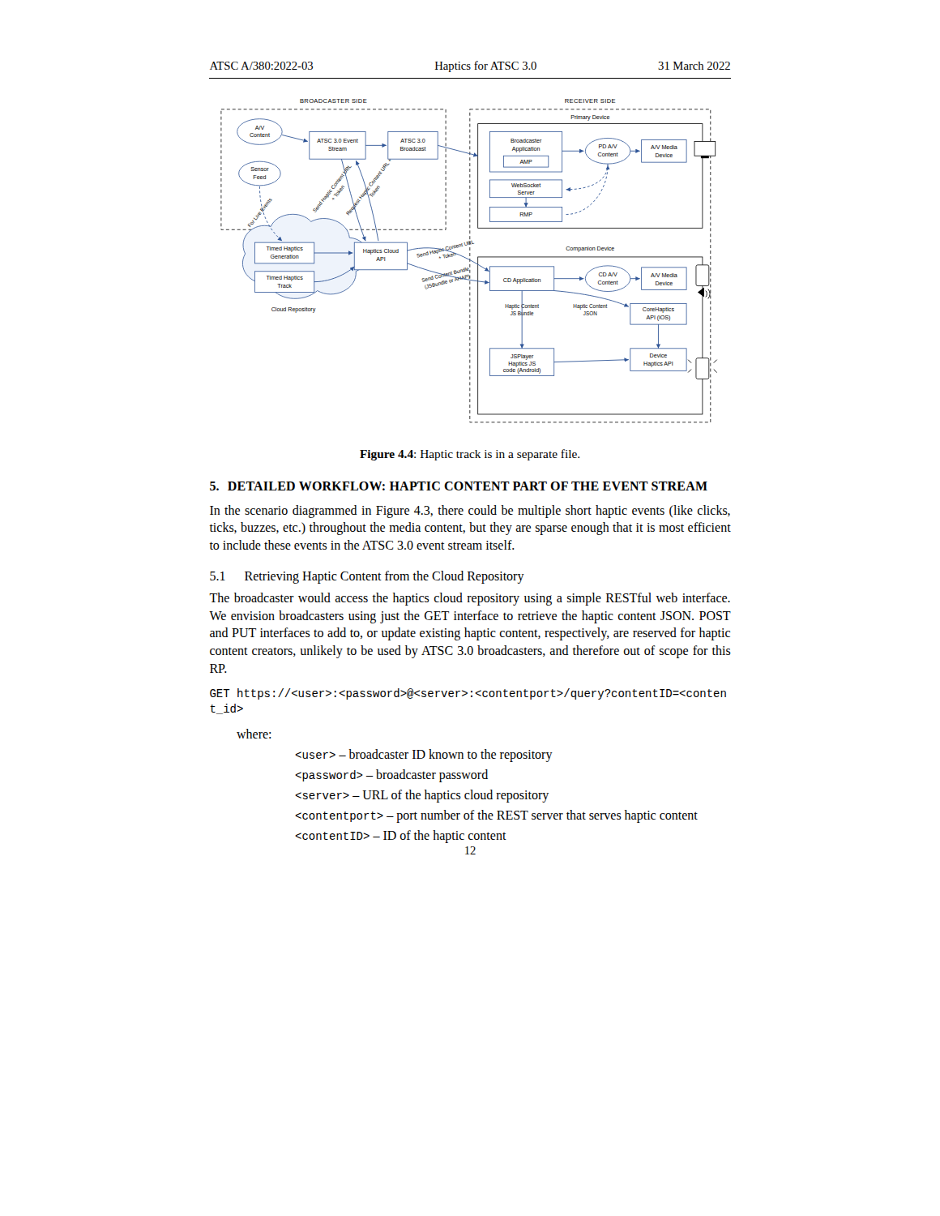ATSC A/380:2022-03
Haptics for ATSC 3.0
31 March 2022
BROADCASTER SIDE RECEIVER SIDE Primary Device Broadcaster Application AMP PD A/V Content A/V Media Device WebSocket Server RMP Companion Device CD Application CD A/V Content A/V Media Device Haptic Content JSON Haptic Content JS Bundle CoreHaptics API (iOS) JSPlayer Haptics JS code (Android) Device Haptics API A/V Content Sensor Feed ATSC 3.0 Event Stream ATSC 3.0 Broadcast Cloud Repository Timed Haptics Generation Timed Haptics Track Haptics Cloud API Send Haptic Content URL + Token Request Haptic Content URL + Token For Live Events Send Haptic Content URL + Token Send Content Bundle (JSBundle or AHAP)
Figure 4.4: Haptic track is in a separate file.
5. DETAILED WORKFLOW: HAPTIC CONTENT PART OF THE EVENT STREAM
In the scenario diagrammed in Figure 4.3, there could be multiple short haptic events (like clicks, ticks, buzzes, etc.) throughout the media content, but they are sparse enough that it is most efficient to include these events in the ATSC 3.0 event stream itself.
5.1 Retrieving Haptic Content from the Cloud Repository
The broadcaster would access the haptics cloud repository using a simple RESTful web interface. We envision broadcasters using just the GET interface to retrieve the haptic content JSON. POST and PUT interfaces to add to, or update existing haptic content, respectively, are reserved for haptic content creators, unlikely to be used by ATSC 3.0 broadcasters, and therefore out of scope for this RP.
GET https://<user>:<password>@<server>:<contentport>/query?contentID=<content_id>
where:
<user> – broadcaster ID known to the repository
<password> – broadcaster password
<server> – URL of the haptics cloud repository
<contentport> – port number of the REST server that serves haptic content
<contentID> – ID of the haptic content
12